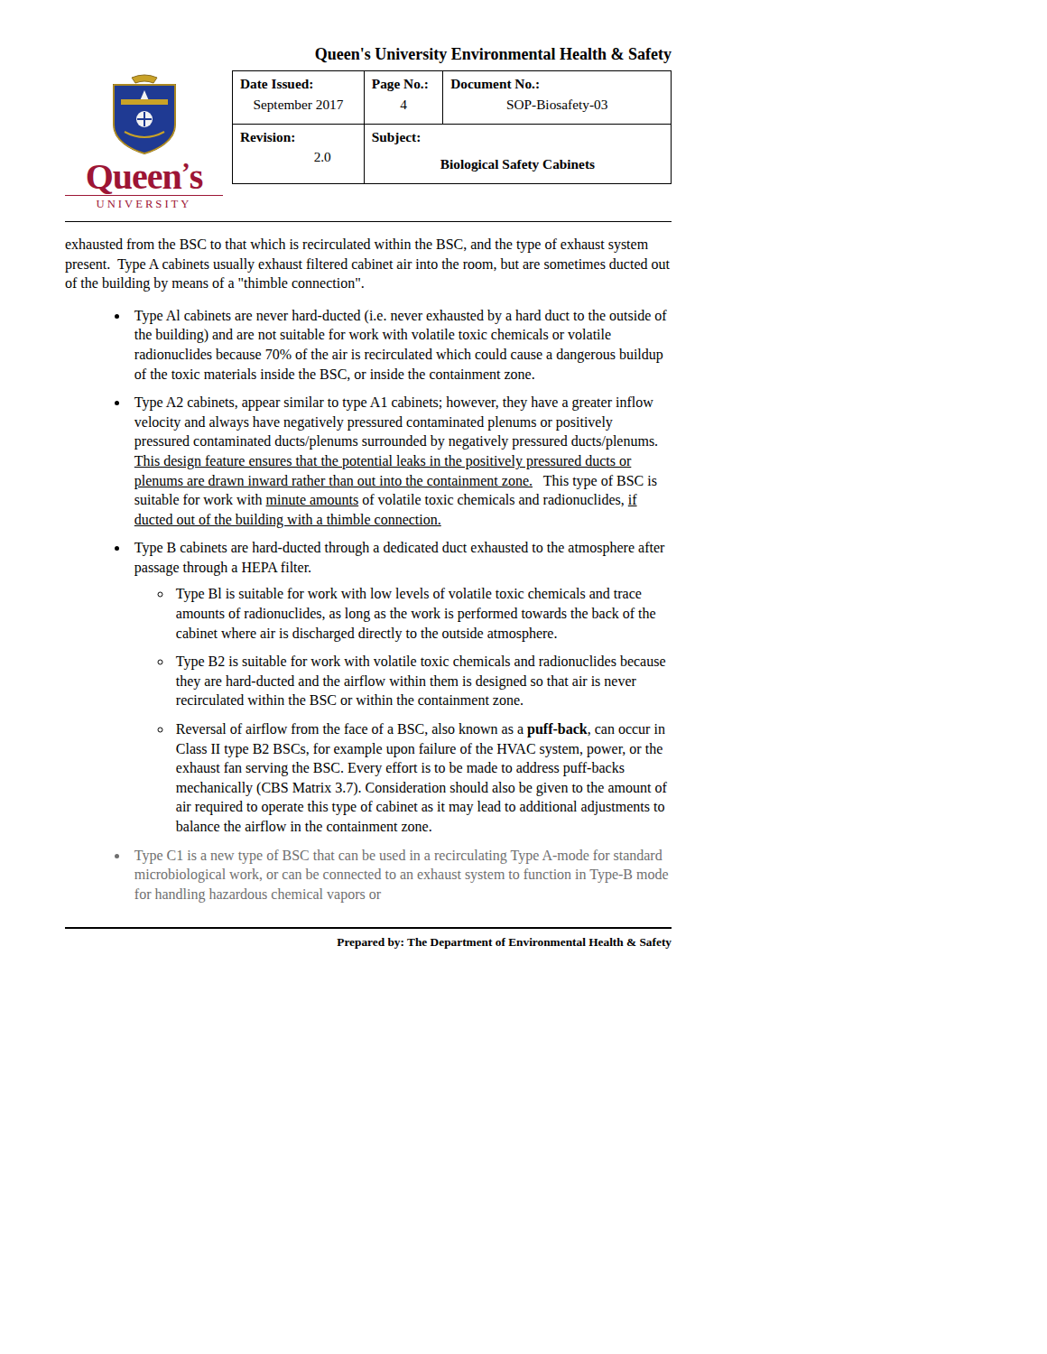Queen's University Environmental Health & Safety
Queen’s
UNIVERSITY
| Date Issued: September 2017 | Page No.: 4 | Document No.: SOP-Biosafety-03 |
| Revision: 2.0 | Subject: Biological Safety Cabinets |
exhausted from the BSC to that which is recirculated within the BSC, and the type of exhaust system present. Type A cabinets usually exhaust filtered cabinet air into the room, but are sometimes ducted out of the building by means of a "thimble connection".
Type Al cabinets are never hard-ducted (i.e. never exhausted by a hard duct to the outside of the building) and are not suitable for work with volatile toxic chemicals or volatile radionuclides because 70% of the air is recirculated which could cause a dangerous buildup of the toxic materials inside the BSC, or inside the containment zone.
Type A2 cabinets, appear similar to type A1 cabinets; however, they have a greater inflow velocity and always have negatively pressured contaminated plenums or positively pressured contaminated ducts/plenums surrounded by negatively pressured ducts/plenums. This design feature ensures that the potential leaks in the positively pressured ducts or plenums are drawn inward rather than out into the containment zone. This type of BSC is suitable for work with minute amounts of volatile toxic chemicals and radionuclides, if ducted out of the building with a thimble connection.
Type B cabinets are hard-ducted through a dedicated duct exhausted to the atmosphere after passage through a HEPA filter.
Type Bl is suitable for work with low levels of volatile toxic chemicals and trace amounts of radionuclides, as long as the work is performed towards the back of the cabinet where air is discharged directly to the outside atmosphere.
Type B2 is suitable for work with volatile toxic chemicals and radionuclides because they are hard-ducted and the airflow within them is designed so that air is never recirculated within the BSC or within the containment zone.
Reversal of airflow from the face of a BSC, also known as a puff-back, can occur in Class II type B2 BSCs, for example upon failure of the HVAC system, power, or the exhaust fan serving the BSC. Every effort is to be made to address puff-backs mechanically (CBS Matrix 3.7). Consideration should also be given to the amount of air required to operate this type of cabinet as it may lead to additional adjustments to balance the airflow in the containment zone.
Type C1 is a new type of BSC that can be used in a recirculating Type A-mode for standard microbiological work, or can be connected to an exhaust system to function in Type-B mode for handling hazardous chemical vapors or
Prepared by: The Department of Environmental Health & Safety